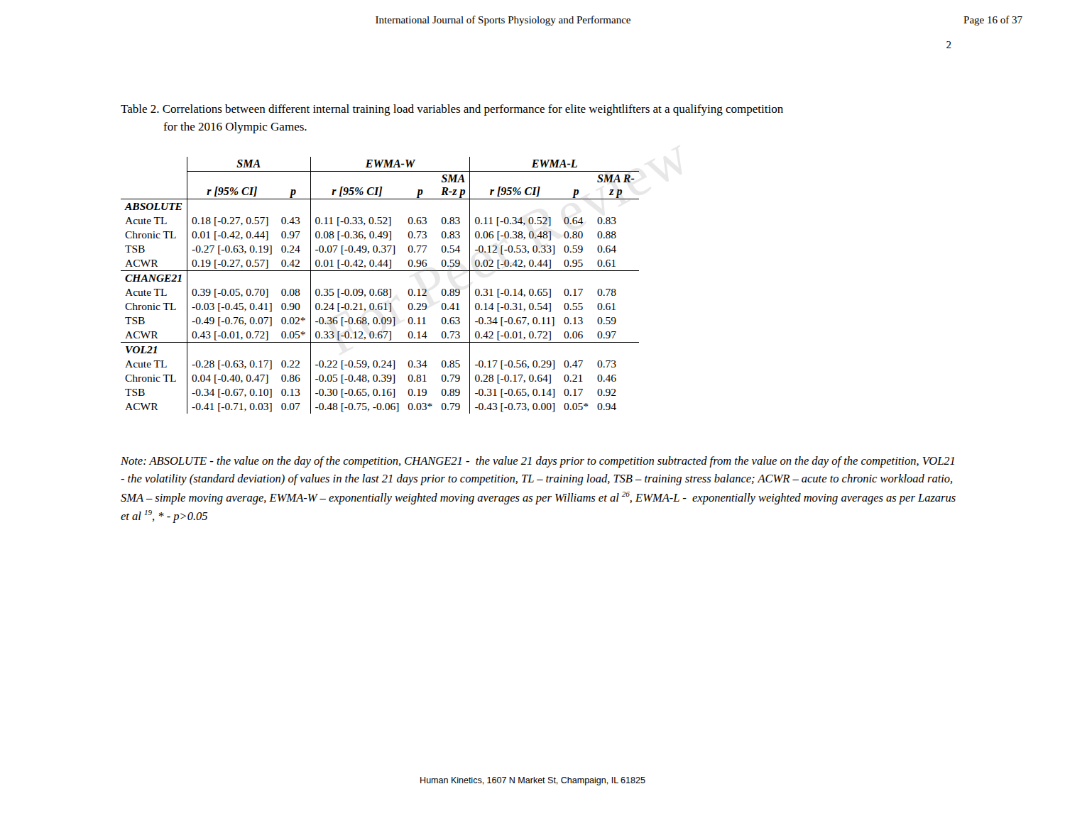International Journal of Sports Physiology and Performance
Page 16 of 37
2
For Peer Review
Table 2. Correlations between different internal training load variables and performance for elite weightlifters at a qualifying competition for the 2016 Olympic Games.
| | SMA | EWMA-W | EWMA-L |
| | r [95% CI] | p | r [95% CI] | p | SMA R-z p | r [95% CI] | p | SMA R- z p |
| ABSOLUTE | | | | | | | | |
| Acute TL | 0.18 [-0.27, 0.57] | 0.43 | 0.11 [-0.33, 0.52] | 0.63 | 0.83 | 0.11 [-0.34, 0.52] | 0.64 | 0.83 |
| Chronic TL | 0.01 [-0.42, 0.44] | 0.97 | 0.08 [-0.36, 0.49] | 0.73 | 0.83 | 0.06 [-0.38, 0.48] | 0.80 | 0.88 |
| TSB | -0.27 [-0.63, 0.19] | 0.24 | -0.07 [-0.49, 0.37] | 0.77 | 0.54 | -0.12 [-0.53, 0.33] | 0.59 | 0.64 |
| ACWR | 0.19 [-0.27, 0.57] | 0.42 | 0.01 [-0.42, 0.44] | 0.96 | 0.59 | 0.02 [-0.42, 0.44] | 0.95 | 0.61 |
| CHANGE21 | | | | | | | | |
| Acute TL | 0.39 [-0.05, 0.70] | 0.08 | 0.35 [-0.09, 0.68] | 0.12 | 0.89 | 0.31 [-0.14, 0.65] | 0.17 | 0.78 |
| Chronic TL | -0.03 [-0.45, 0.41] | 0.90 | 0.24 [-0.21, 0.61] | 0.29 | 0.41 | 0.14 [-0.31, 0.54] | 0.55 | 0.61 |
| TSB | -0.49 [-0.76, 0.07] | 0.02* | -0.36 [-0.68, 0.09] | 0.11 | 0.63 | -0.34 [-0.67, 0.11] | 0.13 | 0.59 |
| ACWR | 0.43 [-0.01, 0.72] | 0.05* | 0.33 [-0.12, 0.67] | 0.14 | 0.73 | 0.42 [-0.01, 0.72] | 0.06 | 0.97 |
| VOL21 | | | | | | | | |
| Acute TL | -0.28 [-0.63, 0.17] | 0.22 | -0.22 [-0.59, 0.24] | 0.34 | 0.85 | -0.17 [-0.56, 0.29] | 0.47 | 0.73 |
| Chronic TL | 0.04 [-0.40, 0.47] | 0.86 | -0.05 [-0.48, 0.39] | 0.81 | 0.79 | 0.28 [-0.17, 0.64] | 0.21 | 0.46 |
| TSB | -0.34 [-0.67, 0.10] | 0.13 | -0.30 [-0.65, 0.16] | 0.19 | 0.89 | -0.31 [-0.65, 0.14] | 0.17 | 0.92 |
| ACWR | -0.41 [-0.71, 0.03] | 0.07 | -0.48 [-0.75, -0.06] | 0.03* | 0.79 | -0.43 [-0.73, 0.00] | 0.05* | 0.94 |
Note: ABSOLUTE - the value on the day of the competition, CHANGE21 - the value 21 days prior to competition subtracted from the value on the day of the competition, VOL21 - the volatility (standard deviation) of values in the last 21 days prior to competition, TL – training load, TSB – training stress balance; ACWR – acute to chronic workload ratio, SMA – simple moving average, EWMA-W – exponentially weighted moving averages as per Williams et al 26, EWMA-L - exponentially weighted moving averages as per Lazarus et al 19, * - p>0.05
Human Kinetics, 1607 N Market St, Champaign, IL 61825